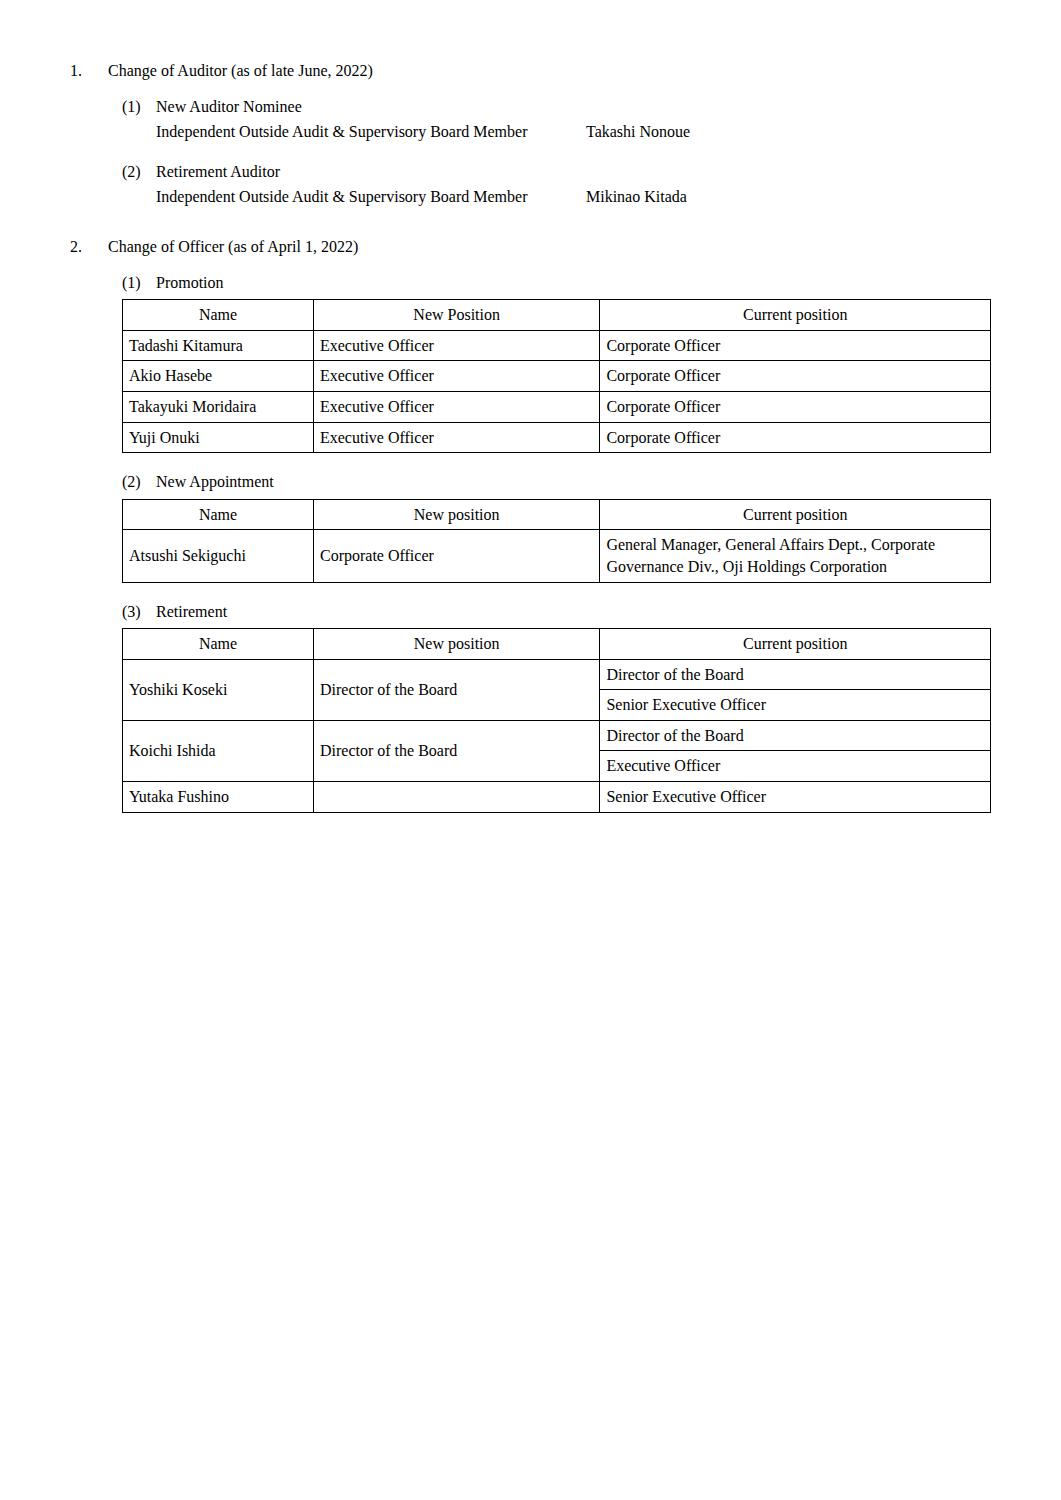Change of Auditor (as of late June, 2022)
(1) New Auditor Nominee
Independent Outside Audit & Supervisory Board Member Takashi Nonoue
(2) Retirement Auditor
Independent Outside Audit & Supervisory Board Member Mikinao Kitada
Change of Officer (as of April 1, 2022)
(1) Promotion
| Name | New Position | Current position |
| --- | --- | --- |
| Tadashi Kitamura | Executive Officer | Corporate Officer |
| Akio Hasebe | Executive Officer | Corporate Officer |
| Takayuki Moridaira | Executive Officer | Corporate Officer |
| Yuji Onuki | Executive Officer | Corporate Officer |
(2) New Appointment
| Name | New position | Current position |
| --- | --- | --- |
| Atsushi Sekiguchi | Corporate Officer | General Manager, General Affairs Dept., Corporate Governance Div., Oji Holdings Corporation |
(3) Retirement
| Name | New position | Current position |
| --- | --- | --- |
| Yoshiki Koseki | Director of the Board | Director of the Board Senior Executive Officer |
| Koichi Ishida | Director of the Board | Director of the Board Executive Officer |
| Yutaka Fushino | | Senior Executive Officer |